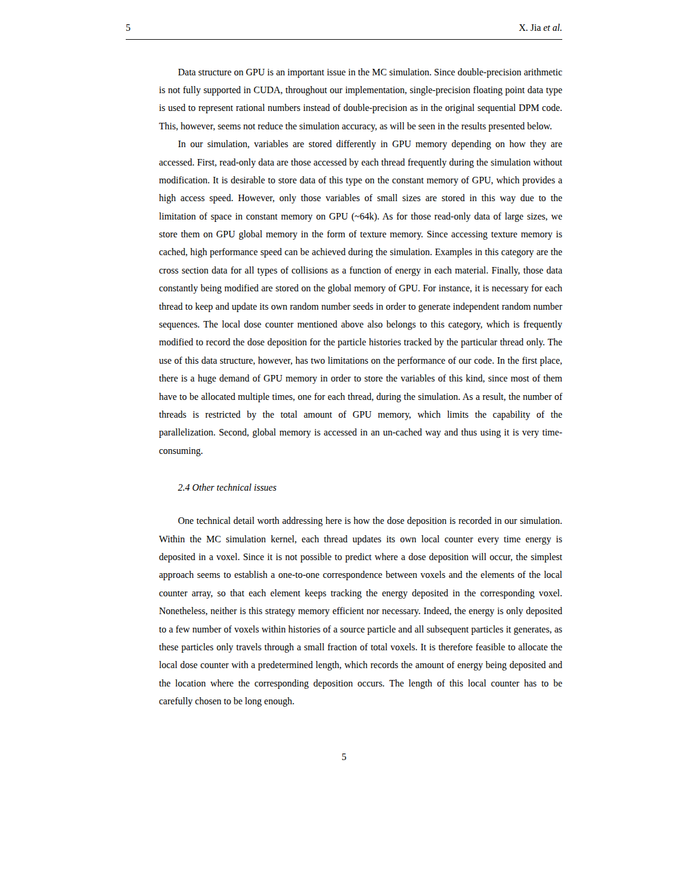5 X. Jia et al.
Data structure on GPU is an important issue in the MC simulation. Since double-precision arithmetic is not fully supported in CUDA, throughout our implementation, single-precision floating point data type is used to represent rational numbers instead of double-precision as in the original sequential DPM code. This, however, seems not reduce the simulation accuracy, as will be seen in the results presented below.
In our simulation, variables are stored differently in GPU memory depending on how they are accessed. First, read-only data are those accessed by each thread frequently during the simulation without modification. It is desirable to store data of this type on the constant memory of GPU, which provides a high access speed. However, only those variables of small sizes are stored in this way due to the limitation of space in constant memory on GPU (~64k). As for those read-only data of large sizes, we store them on GPU global memory in the form of texture memory. Since accessing texture memory is cached, high performance speed can be achieved during the simulation. Examples in this category are the cross section data for all types of collisions as a function of energy in each material. Finally, those data constantly being modified are stored on the global memory of GPU. For instance, it is necessary for each thread to keep and update its own random number seeds in order to generate independent random number sequences. The local dose counter mentioned above also belongs to this category, which is frequently modified to record the dose deposition for the particle histories tracked by the particular thread only. The use of this data structure, however, has two limitations on the performance of our code. In the first place, there is a huge demand of GPU memory in order to store the variables of this kind, since most of them have to be allocated multiple times, one for each thread, during the simulation. As a result, the number of threads is restricted by the total amount of GPU memory, which limits the capability of the parallelization. Second, global memory is accessed in an un-cached way and thus using it is very time-consuming.
2.4 Other technical issues
One technical detail worth addressing here is how the dose deposition is recorded in our simulation. Within the MC simulation kernel, each thread updates its own local counter every time energy is deposited in a voxel. Since it is not possible to predict where a dose deposition will occur, the simplest approach seems to establish a one-to-one correspondence between voxels and the elements of the local counter array, so that each element keeps tracking the energy deposited in the corresponding voxel. Nonetheless, neither is this strategy memory efficient nor necessary. Indeed, the energy is only deposited to a few number of voxels within histories of a source particle and all subsequent particles it generates, as these particles only travels through a small fraction of total voxels. It is therefore feasible to allocate the local dose counter with a predetermined length, which records the amount of energy being deposited and the location where the corresponding deposition occurs. The length of this local counter has to be carefully chosen to be long enough.
5